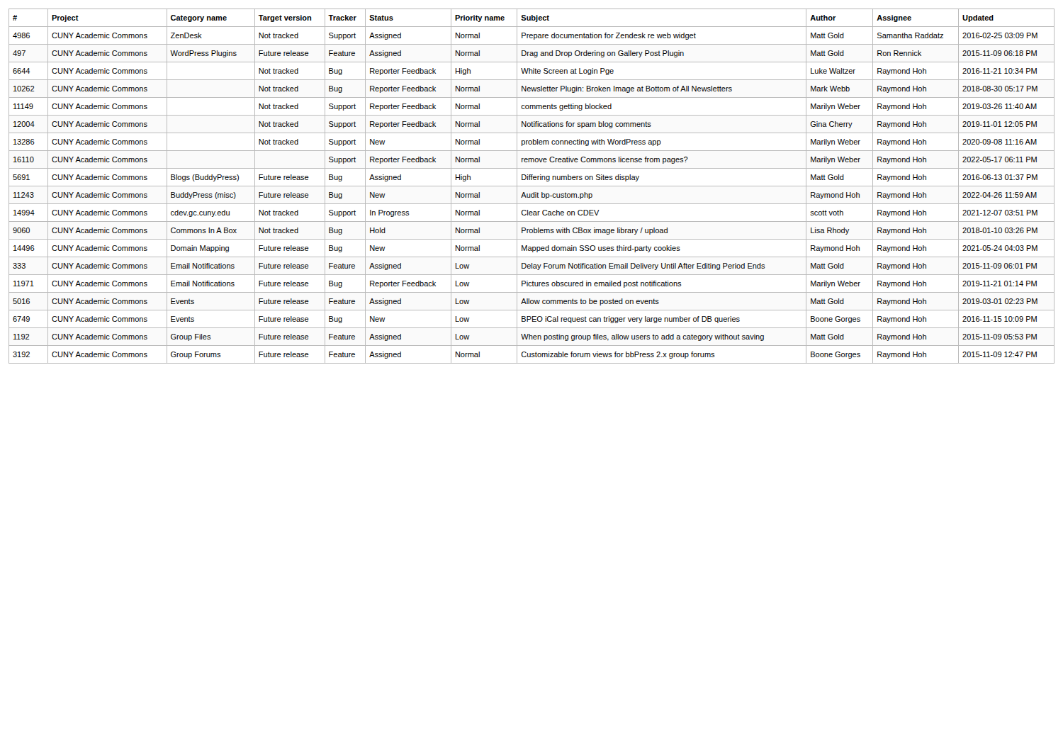Redmine issue listing
| # | Project | Category name | Target version | Tracker | Status | Priority name | Subject | Author | Assignee | Updated |
| --- | --- | --- | --- | --- | --- | --- | --- | --- | --- | --- |
| 4986 | CUNY Academic Commons | ZenDesk | Not tracked | Support | Assigned | Normal | Prepare documentation for Zendesk re web widget | Matt Gold | Samantha Raddatz | 2016-02-25 03:09 PM |
| 497 | CUNY Academic Commons | WordPress Plugins | Future release | Feature | Assigned | Normal | Drag and Drop Ordering on Gallery Post Plugin | Matt Gold | Ron Rennick | 2015-11-09 06:18 PM |
| 6644 | CUNY Academic Commons | | Not tracked | Bug | Reporter Feedback | High | White Screen at Login Pge | Luke Waltzer | Raymond Hoh | 2016-11-21 10:34 PM |
| 10262 | CUNY Academic Commons | | Not tracked | Bug | Reporter Feedback | Normal | Newsletter Plugin: Broken Image at Bottom of All Newsletters | Mark Webb | Raymond Hoh | 2018-08-30 05:17 PM |
| 11149 | CUNY Academic Commons | | Not tracked | Support | Reporter Feedback | Normal | comments getting blocked | Marilyn Weber | Raymond Hoh | 2019-03-26 11:40 AM |
| 12004 | CUNY Academic Commons | | Not tracked | Support | Reporter Feedback | Normal | Notifications for spam blog comments | Gina Cherry | Raymond Hoh | 2019-11-01 12:05 PM |
| 13286 | CUNY Academic Commons | | Not tracked | Support | New | Normal | problem connecting with WordPress app | Marilyn Weber | Raymond Hoh | 2020-09-08 11:16 AM |
| 16110 | CUNY Academic Commons | | | Support | Reporter Feedback | Normal | remove Creative Commons license from pages? | Marilyn Weber | Raymond Hoh | 2022-05-17 06:11 PM |
| 5691 | CUNY Academic Commons | Blogs (BuddyPress) | Future release | Bug | Assigned | High | Differing numbers on Sites display | Matt Gold | Raymond Hoh | 2016-06-13 01:37 PM |
| 11243 | CUNY Academic Commons | BuddyPress (misc) | Future release | Bug | New | Normal | Audit bp-custom.php | Raymond Hoh | Raymond Hoh | 2022-04-26 11:59 AM |
| 14994 | CUNY Academic Commons | cdev.gc.cuny.edu | Not tracked | Support | In Progress | Normal | Clear Cache on CDEV | scott voth | Raymond Hoh | 2021-12-07 03:51 PM |
| 9060 | CUNY Academic Commons | Commons In A Box | Not tracked | Bug | Hold | Normal | Problems with CBox image library / upload | Lisa Rhody | Raymond Hoh | 2018-01-10 03:26 PM |
| 14496 | CUNY Academic Commons | Domain Mapping | Future release | Bug | New | Normal | Mapped domain SSO uses third-party cookies | Raymond Hoh | Raymond Hoh | 2021-05-24 04:03 PM |
| 333 | CUNY Academic Commons | Email Notifications | Future release | Feature | Assigned | Low | Delay Forum Notification Email Delivery Until After Editing Period Ends | Matt Gold | Raymond Hoh | 2015-11-09 06:01 PM |
| 11971 | CUNY Academic Commons | Email Notifications | Future release | Bug | Reporter Feedback | Low | Pictures obscured in emailed post notifications | Marilyn Weber | Raymond Hoh | 2019-11-21 01:14 PM |
| 5016 | CUNY Academic Commons | Events | Future release | Feature | Assigned | Low | Allow comments to be posted on events | Matt Gold | Raymond Hoh | 2019-03-01 02:23 PM |
| 6749 | CUNY Academic Commons | Events | Future release | Bug | New | Low | BPEO iCal request can trigger very large number of DB queries | Boone Gorges | Raymond Hoh | 2016-11-15 10:09 PM |
| 1192 | CUNY Academic Commons | Group Files | Future release | Feature | Assigned | Low | When posting group files, allow users to add a category without saving | Matt Gold | Raymond Hoh | 2015-11-09 05:53 PM |
| 3192 | CUNY Academic Commons | Group Forums | Future release | Feature | Assigned | Normal | Customizable forum views for bbPress 2.x group forums | Boone Gorges | Raymond Hoh | 2015-11-09 12:47 PM |